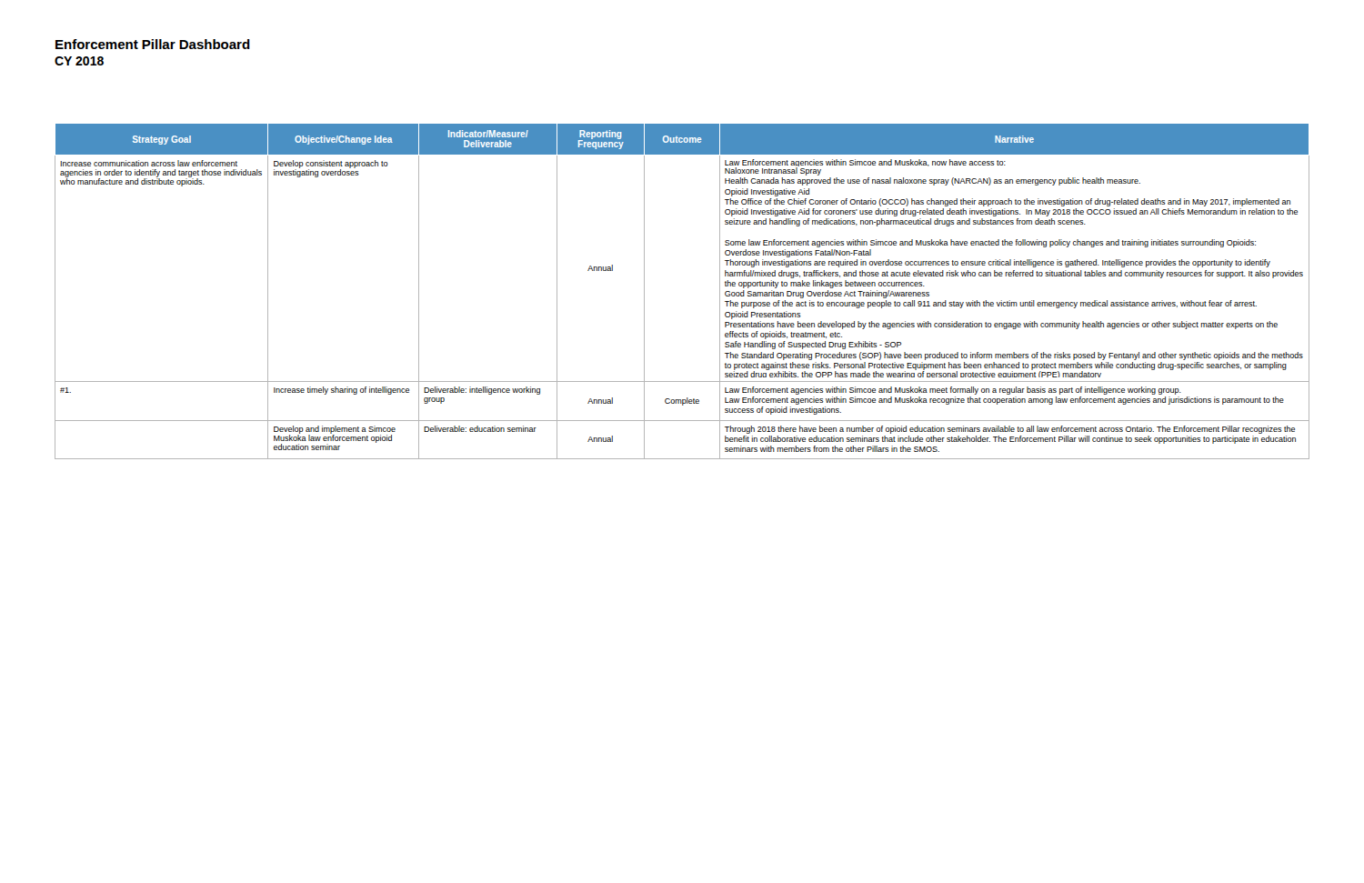Enforcement Pillar Dashboard
CY 2018
| Strategy Goal | Objective/Change Idea | Indicator/Measure/ Deliverable | Reporting Frequency | Outcome | Narrative |
| --- | --- | --- | --- | --- | --- |
| Increase communication across law enforcement agencies in order to identify and target those individuals who manufacture and distribute opioids. | Develop consistent approach to investigating overdoses | | Annual | | Law Enforcement agencies within Simcoe and Muskoka, now have access to: Naloxone Intranasal Spray Health Canada has approved the use of nasal naloxone spray (NARCAN) as an emergency public health measure. Opioid Investigative Aid The Office of the Chief Coroner of Ontario (OCCO) has changed their approach to the investigation of drug-related deaths and in May 2017, implemented an Opioid Investigative Aid for coroners' use during drug-related death investigations. In May 2018 the OCCO issued an All Chiefs Memorandum in relation to the seizure and handling of medications, non-pharmaceutical drugs and substances from death scenes. Some law Enforcement agencies within Simcoe and Muskoka have enacted the following policy changes and training initiates surrounding Opioids: Overdose Investigations Fatal/Non-Fatal Thorough investigations are required in overdose occurrences to ensure critical intelligence is gathered. Intelligence provides the opportunity to identify harmful/mixed drugs, traffickers, and those at acute elevated risk who can be referred to situational tables and community resources for support. It also provides the opportunity to make linkages between occurrences. Good Samaritan Drug Overdose Act Training/Awareness The purpose of the act is to encourage people to call 911 and stay with the victim until emergency medical assistance arrives, without fear of arrest. Opioid Presentations Presentations have been developed by the agencies with consideration to engage with community health agencies or other subject matter experts on the effects of opioids, treatment, etc. Safe Handling of Suspected Drug Exhibits - SOP The Standard Operating Procedures (SOP) have been produced to inform members of the risks posed by Fentanyl and other synthetic opioids and the methods to protect against these risks. Personal Protective Equipment has been enhanced to protect members while conducting drug-specific searches, or sampling seized drug exhibits, the OPP has made the wearing of personal protective equipment (PPE) mandatory |
| #1. | Increase timely sharing of intelligence | Deliverable: intelligence working group | Annual | Complete | Law Enforcement agencies within Simcoe and Muskoka meet formally on a regular basis as part of intelligence working group. Law Enforcement agencies within Simcoe and Muskoka recognize that cooperation among law enforcement agencies and jurisdictions is paramount to the success of opioid investigations. |
| | Develop and implement a Simcoe Muskoka law enforcement opioid education seminar | Deliverable: education seminar | Annual | | Through 2018 there have been a number of opioid education seminars available to all law enforcement across Ontario. The Enforcement Pillar recognizes the benefit in collaborative education seminars that include other stakeholder. The Enforcement Pillar will continue to seek opportunities to participate in education seminars with members from the other Pillars in the SMOS. |